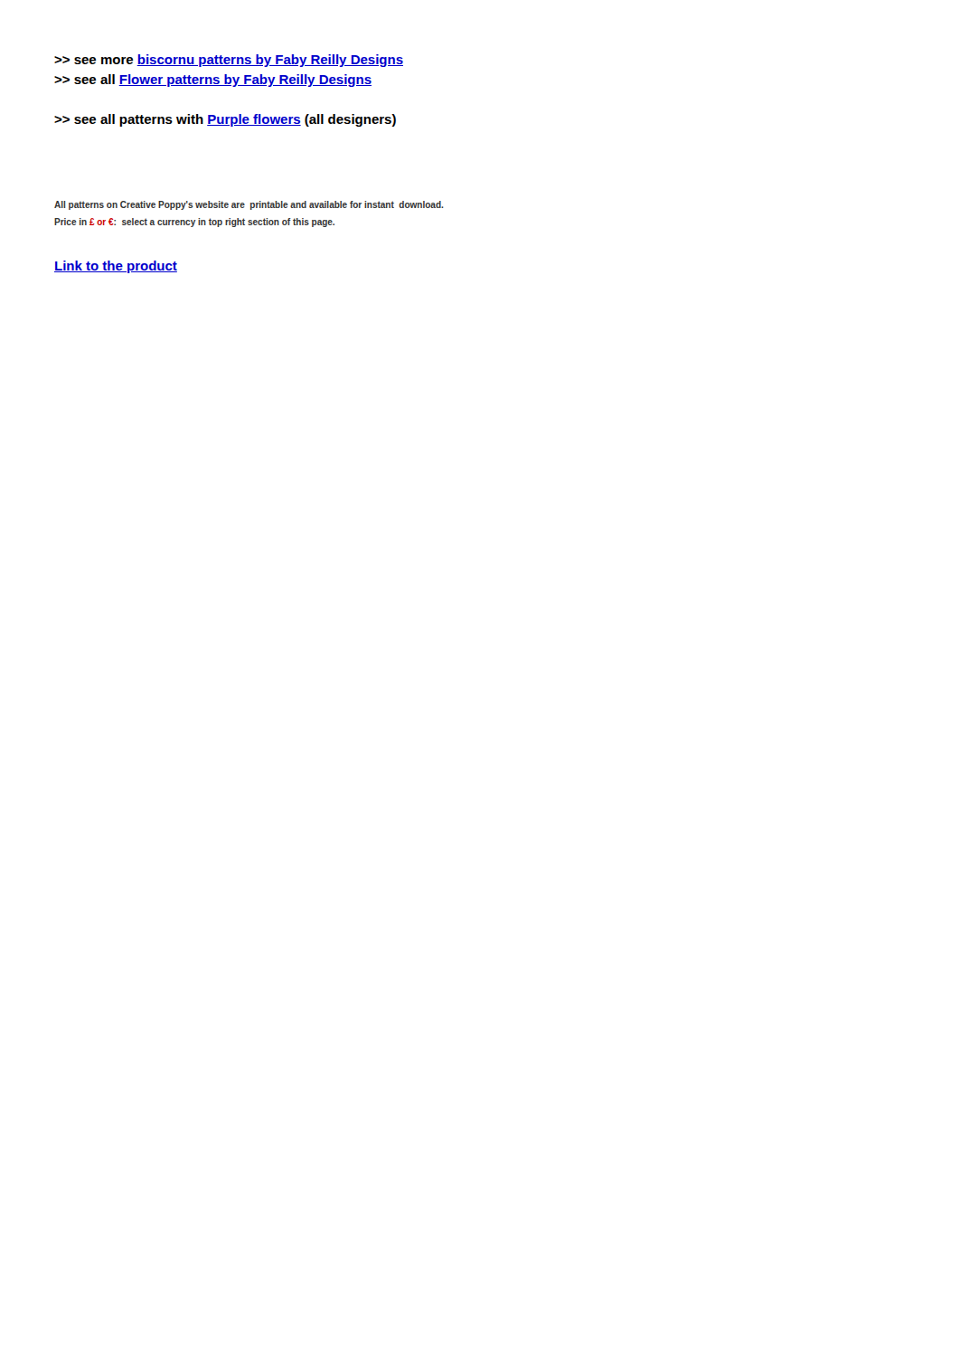>> see more biscornu patterns by Faby Reilly Designs
>> see all Flower patterns by Faby Reilly Designs
>> see all patterns with Purple flowers (all designers)
All patterns on Creative Poppy's website are printable and available for instant download.
Price in £ or €: select a currency in top right section of this page.
Link to the product